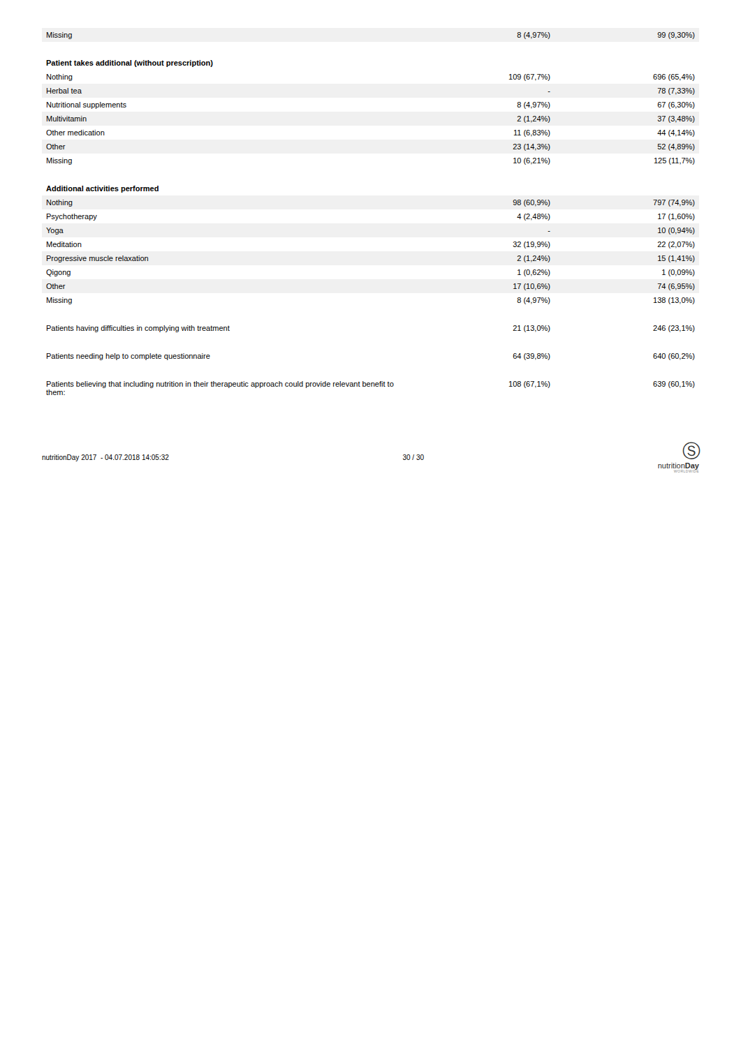| Missing | 8 (4,97%) | 99 (9,30%) |
| Patient takes additional (without prescription) | | |
| Nothing | 109 (67,7%) | 696 (65,4%) |
| Herbal tea | - | 78 (7,33%) |
| Nutritional supplements | 8 (4,97%) | 67 (6,30%) |
| Multivitamin | 2 (1,24%) | 37 (3,48%) |
| Other medication | 11 (6,83%) | 44 (4,14%) |
| Other | 23 (14,3%) | 52 (4,89%) |
| Missing | 10 (6,21%) | 125 (11,7%) |
| Additional activities performed | | |
| Nothing | 98 (60,9%) | 797 (74,9%) |
| Psychotherapy | 4 (2,48%) | 17 (1,60%) |
| Yoga | - | 10 (0,94%) |
| Meditation | 32 (19,9%) | 22 (2,07%) |
| Progressive muscle relaxation | 2 (1,24%) | 15 (1,41%) |
| Qigong | 1 (0,62%) | 1 (0,09%) |
| Other | 17 (10,6%) | 74 (6,95%) |
| Missing | 8 (4,97%) | 138 (13,0%) |
| Patients having difficulties in complying with treatment | 21 (13,0%) | 246 (23,1%) |
| Patients needing help to complete questionnaire | 64 (39,8%) | 640 (60,2%) |
| Patients believing that including nutrition in their therapeutic approach could provide relevant benefit to them: | 108 (67,1%) | 639 (60,1%) |
nutritionDay 2017 - 04.07.2018 14:05:32
30 / 30
Ⓢ
nutrition Day
WORLDWIDE